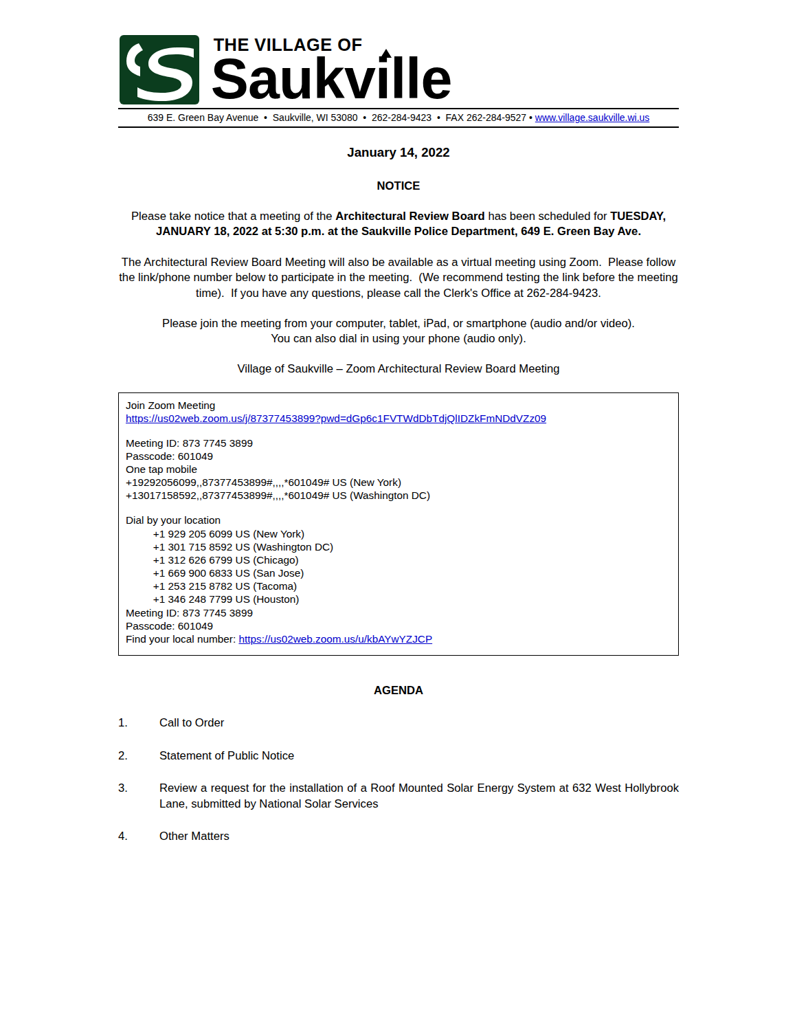THE VILLAGE OF
Saukville
639 E. Green Bay Avenue • Saukville, WI 53080 • 262-284-9423 • FAX 262-284-9527 • www.village.saukville.wi.us
January 14, 2022
NOTICE
Please take notice that a meeting of the Architectural Review Board has been scheduled for TUESDAY, JANUARY 18, 2022 at 5:30 p.m. at the Saukville Police Department, 649 E. Green Bay Ave.
The Architectural Review Board Meeting will also be available as a virtual meeting using Zoom. Please follow the link/phone number below to participate in the meeting. (We recommend testing the link before the meeting time). If you have any questions, please call the Clerk's Office at 262-284-9423.
Please join the meeting from your computer, tablet, iPad, or smartphone (audio and/or video).
You can also dial in using your phone (audio only).
Village of Saukville – Zoom Architectural Review Board Meeting
Join Zoom Meeting
https://us02web.zoom.us/j/87377453899?pwd=dGp6c1FVTWdDbTdjQlIDZkFmNDdVZz09
Meeting ID: 873 7745 3899
Passcode: 601049
One tap mobile
+19292056099,,87377453899#,,,,*601049# US (New York)
+13017158592,,87377453899#,,,,*601049# US (Washington DC)
Dial by your location
+1 929 205 6099 US (New York)
+1 301 715 8592 US (Washington DC)
+1 312 626 6799 US (Chicago)
+1 669 900 6833 US (San Jose)
+1 253 215 8782 US (Tacoma)
+1 346 248 7799 US (Houston)
Meeting ID: 873 7745 3899
Passcode: 601049
Find your local number: https://us02web.zoom.us/u/kbAYwYZJCP
AGENDA
Call to Order
Statement of Public Notice
Review a request for the installation of a Roof Mounted Solar Energy System at 632 West Hollybrook Lane, submitted by National Solar Services
Other Matters